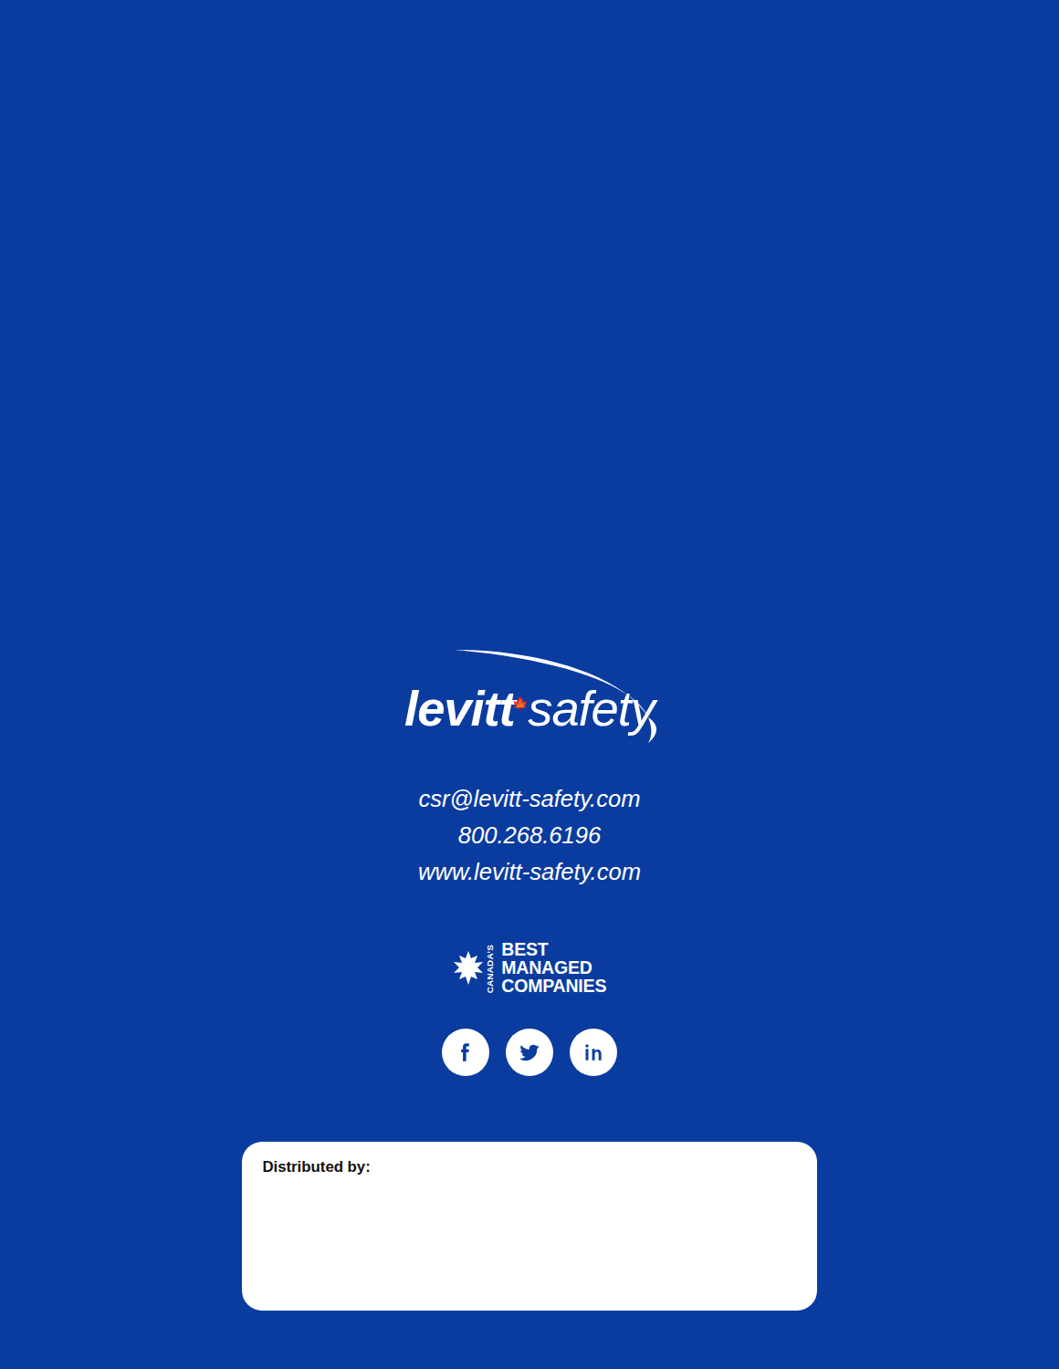levitt🍁safety
csr@levitt-safety.com
800.268.6196
www.levitt-safety.com
CANADA’S
BEST
MANAGED
COMPANIES
Distributed by: